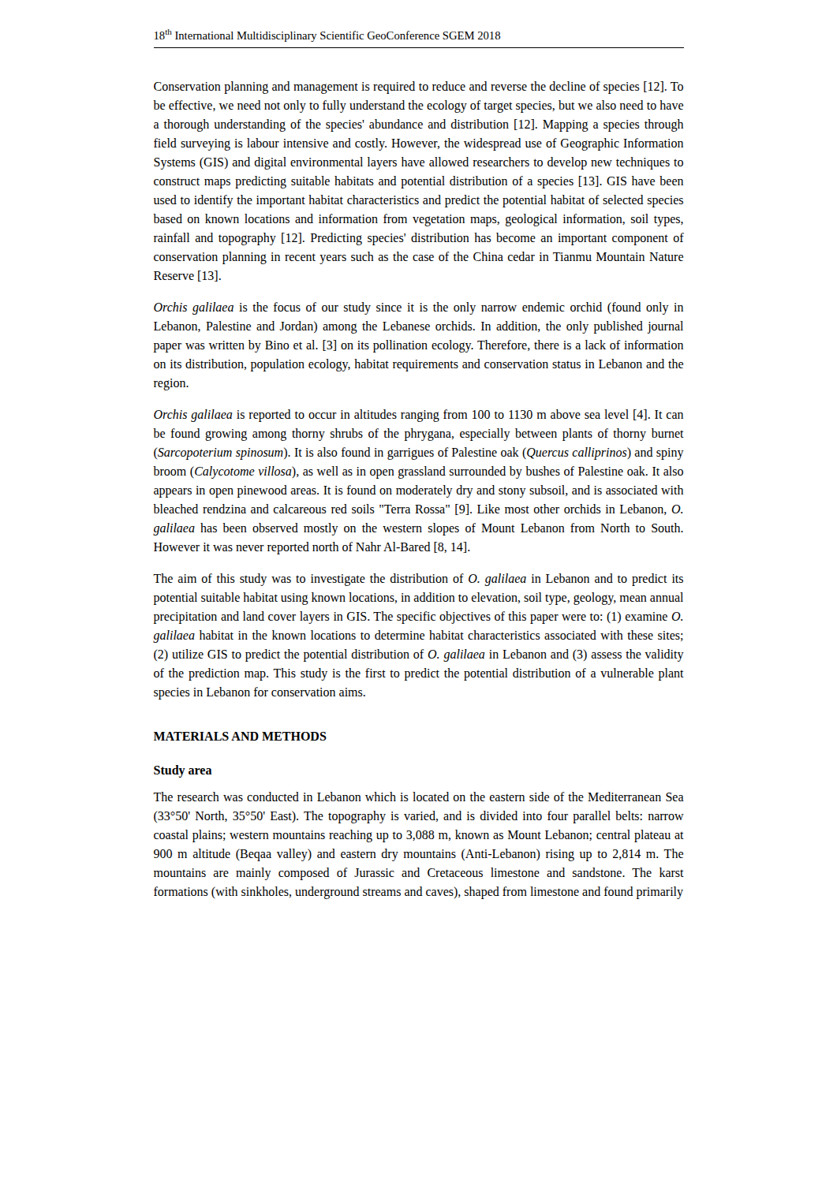18th International Multidisciplinary Scientific GeoConference SGEM 2018
Conservation planning and management is required to reduce and reverse the decline of species [12]. To be effective, we need not only to fully understand the ecology of target species, but we also need to have a thorough understanding of the species' abundance and distribution [12]. Mapping a species through field surveying is labour intensive and costly. However, the widespread use of Geographic Information Systems (GIS) and digital environmental layers have allowed researchers to develop new techniques to construct maps predicting suitable habitats and potential distribution of a species [13]. GIS have been used to identify the important habitat characteristics and predict the potential habitat of selected species based on known locations and information from vegetation maps, geological information, soil types, rainfall and topography [12]. Predicting species' distribution has become an important component of conservation planning in recent years such as the case of the China cedar in Tianmu Mountain Nature Reserve [13].
Orchis galilaea is the focus of our study since it is the only narrow endemic orchid (found only in Lebanon, Palestine and Jordan) among the Lebanese orchids. In addition, the only published journal paper was written by Bino et al. [3] on its pollination ecology. Therefore, there is a lack of information on its distribution, population ecology, habitat requirements and conservation status in Lebanon and the region.
Orchis galilaea is reported to occur in altitudes ranging from 100 to 1130 m above sea level [4]. It can be found growing among thorny shrubs of the phrygana, especially between plants of thorny burnet (Sarcopoterium spinosum). It is also found in garrigues of Palestine oak (Quercus calliprinos) and spiny broom (Calycotome villosa), as well as in open grassland surrounded by bushes of Palestine oak. It also appears in open pinewood areas. It is found on moderately dry and stony subsoil, and is associated with bleached rendzina and calcareous red soils "Terra Rossa" [9]. Like most other orchids in Lebanon, O. galilaea has been observed mostly on the western slopes of Mount Lebanon from North to South. However it was never reported north of Nahr Al-Bared [8, 14].
The aim of this study was to investigate the distribution of O. galilaea in Lebanon and to predict its potential suitable habitat using known locations, in addition to elevation, soil type, geology, mean annual precipitation and land cover layers in GIS. The specific objectives of this paper were to: (1) examine O. galilaea habitat in the known locations to determine habitat characteristics associated with these sites; (2) utilize GIS to predict the potential distribution of O. galilaea in Lebanon and (3) assess the validity of the prediction map. This study is the first to predict the potential distribution of a vulnerable plant species in Lebanon for conservation aims.
MATERIALS AND METHODS
Study area
The research was conducted in Lebanon which is located on the eastern side of the Mediterranean Sea (33°50' North, 35°50' East). The topography is varied, and is divided into four parallel belts: narrow coastal plains; western mountains reaching up to 3,088 m, known as Mount Lebanon; central plateau at 900 m altitude (Beqaa valley) and eastern dry mountains (Anti-Lebanon) rising up to 2,814 m. The mountains are mainly composed of Jurassic and Cretaceous limestone and sandstone. The karst formations (with sinkholes, underground streams and caves), shaped from limestone and found primarily